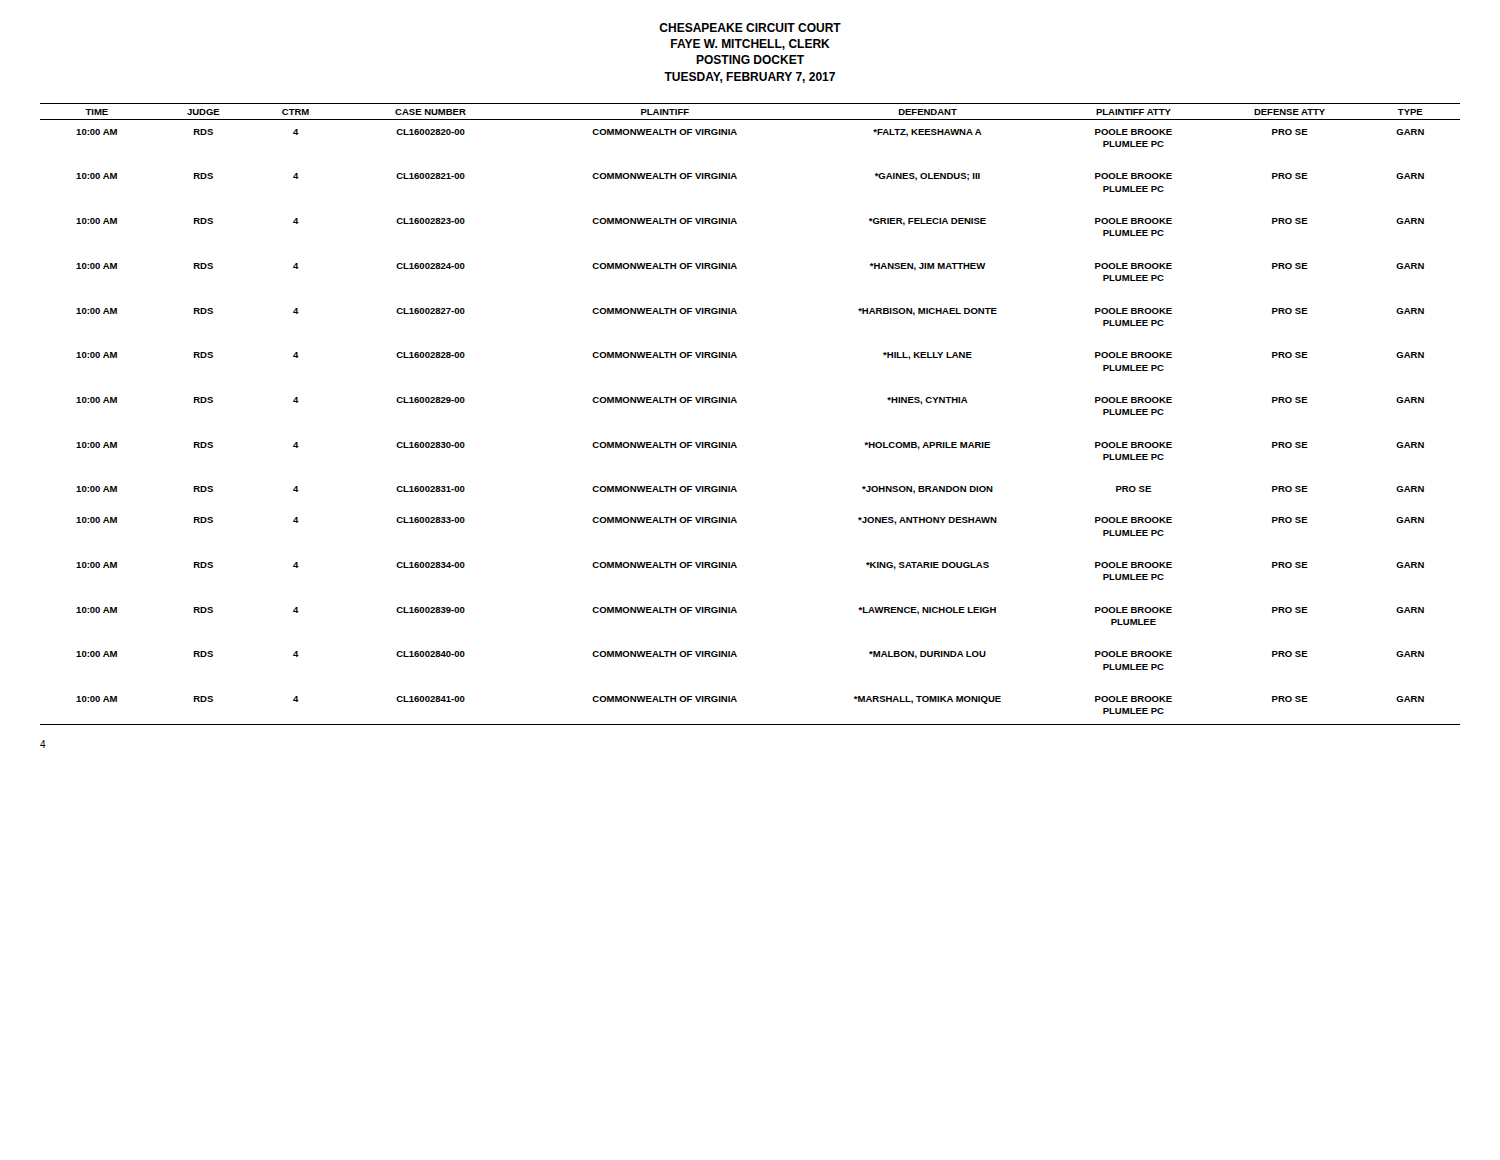CHESAPEAKE CIRCUIT COURT
FAYE W. MITCHELL, CLERK
POSTING DOCKET
TUESDAY, FEBRUARY 7, 2017
| TIME | JUDGE | CTRM | CASE NUMBER | PLAINTIFF | DEFENDANT | PLAINTIFF ATTY | DEFENSE ATTY | TYPE |
| --- | --- | --- | --- | --- | --- | --- | --- | --- |
| 10:00 AM | RDS | 4 | CL16002820-00 | COMMONWEALTH OF VIRGINIA | *FALTZ, KEESHAWNA A | POOLE BROOKE PLUMLEE PC | PRO SE | GARN |
| 10:00 AM | RDS | 4 | CL16002821-00 | COMMONWEALTH OF VIRGINIA | *GAINES, OLENDUS; III | POOLE BROOKE PLUMLEE PC | PRO SE | GARN |
| 10:00 AM | RDS | 4 | CL16002823-00 | COMMONWEALTH OF VIRGINIA | *GRIER, FELECIA DENISE | POOLE BROOKE PLUMLEE PC | PRO SE | GARN |
| 10:00 AM | RDS | 4 | CL16002824-00 | COMMONWEALTH OF VIRGINIA | *HANSEN, JIM MATTHEW | POOLE BROOKE PLUMLEE PC | PRO SE | GARN |
| 10:00 AM | RDS | 4 | CL16002827-00 | COMMONWEALTH OF VIRGINIA | *HARBISON, MICHAEL DONTE | POOLE BROOKE PLUMLEE PC | PRO SE | GARN |
| 10:00 AM | RDS | 4 | CL16002828-00 | COMMONWEALTH OF VIRGINIA | *HILL, KELLY LANE | POOLE BROOKE PLUMLEE PC | PRO SE | GARN |
| 10:00 AM | RDS | 4 | CL16002829-00 | COMMONWEALTH OF VIRGINIA | *HINES, CYNTHIA | POOLE BROOKE PLUMLEE PC | PRO SE | GARN |
| 10:00 AM | RDS | 4 | CL16002830-00 | COMMONWEALTH OF VIRGINIA | *HOLCOMB, APRILE MARIE | POOLE BROOKE PLUMLEE PC | PRO SE | GARN |
| 10:00 AM | RDS | 4 | CL16002831-00 | COMMONWEALTH OF VIRGINIA | *JOHNSON, BRANDON DION | PRO SE | PRO SE | GARN |
| 10:00 AM | RDS | 4 | CL16002833-00 | COMMONWEALTH OF VIRGINIA | *JONES, ANTHONY DESHAWN | POOLE BROOKE PLUMLEE PC | PRO SE | GARN |
| 10:00 AM | RDS | 4 | CL16002834-00 | COMMONWEALTH OF VIRGINIA | *KING, SATARIE DOUGLAS | POOLE BROOKE PLUMLEE PC | PRO SE | GARN |
| 10:00 AM | RDS | 4 | CL16002839-00 | COMMONWEALTH OF VIRGINIA | *LAWRENCE, NICHOLE LEIGH | POOLE BROOKE PLUMLEE | PRO SE | GARN |
| 10:00 AM | RDS | 4 | CL16002840-00 | COMMONWEALTH OF VIRGINIA | *MALBON, DURINDA LOU | POOLE BROOKE PLUMLEE PC | PRO SE | GARN |
| 10:00 AM | RDS | 4 | CL16002841-00 | COMMONWEALTH OF VIRGINIA | *MARSHALL, TOMIKA MONIQUE | POOLE BROOKE PLUMLEE PC | PRO SE | GARN |
4